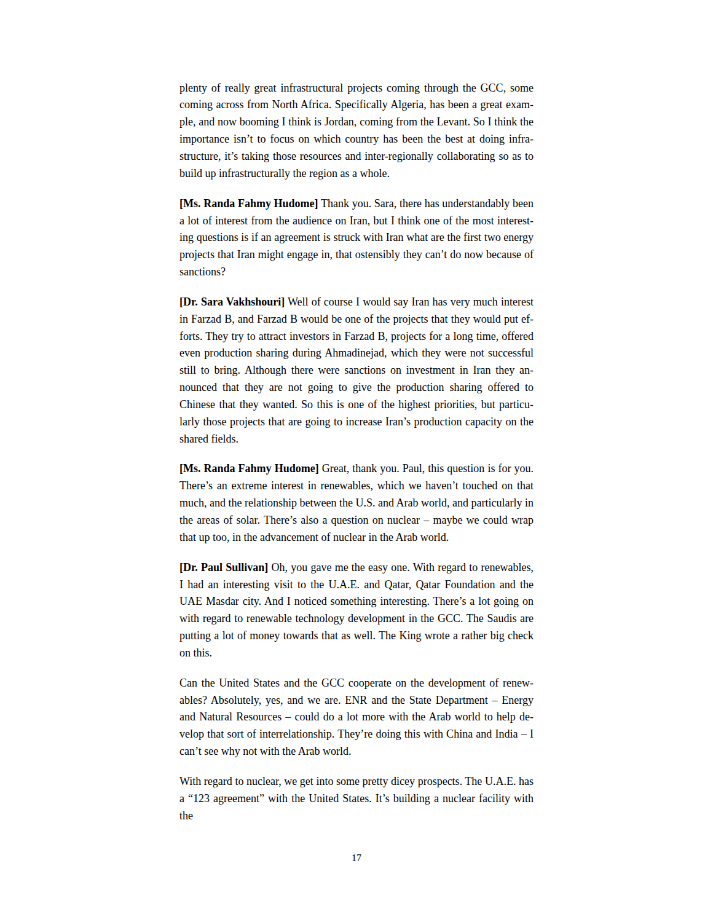plenty of really great infrastructural projects coming through the GCC, some coming across from North Africa. Specifically Algeria, has been a great example, and now booming I think is Jordan, coming from the Levant. So I think the importance isn’t to focus on which country has been the best at doing infrastructure, it’s taking those resources and inter-regionally collaborating so as to build up infrastructurally the region as a whole.
[Ms. Randa Fahmy Hudome] Thank you. Sara, there has understandably been a lot of interest from the audience on Iran, but I think one of the most interesting questions is if an agreement is struck with Iran what are the first two energy projects that Iran might engage in, that ostensibly they can’t do now because of sanctions?
[Dr. Sara Vakhshouri] Well of course I would say Iran has very much interest in Farzad B, and Farzad B would be one of the projects that they would put efforts. They try to attract investors in Farzad B, projects for a long time, offered even production sharing during Ahmadinejad, which they were not successful still to bring. Although there were sanctions on investment in Iran they announced that they are not going to give the production sharing offered to Chinese that they wanted. So this is one of the highest priorities, but particularly those projects that are going to increase Iran’s production capacity on the shared fields.
[Ms. Randa Fahmy Hudome] Great, thank you. Paul, this question is for you. There’s an extreme interest in renewables, which we haven’t touched on that much, and the relationship between the U.S. and Arab world, and particularly in the areas of solar. There’s also a question on nuclear – maybe we could wrap that up too, in the advancement of nuclear in the Arab world.
[Dr. Paul Sullivan] Oh, you gave me the easy one. With regard to renewables, I had an interesting visit to the U.A.E. and Qatar, Qatar Foundation and the UAE Masdar city. And I noticed something interesting. There’s a lot going on with regard to renewable technology development in the GCC. The Saudis are putting a lot of money towards that as well. The King wrote a rather big check on this.
Can the United States and the GCC cooperate on the development of renewables? Absolutely, yes, and we are. ENR and the State Department – Energy and Natural Resources – could do a lot more with the Arab world to help develop that sort of interrelationship. They’re doing this with China and India – I can’t see why not with the Arab world.
With regard to nuclear, we get into some pretty dicey prospects. The U.A.E. has a “123 agreement” with the United States. It’s building a nuclear facility with the
17